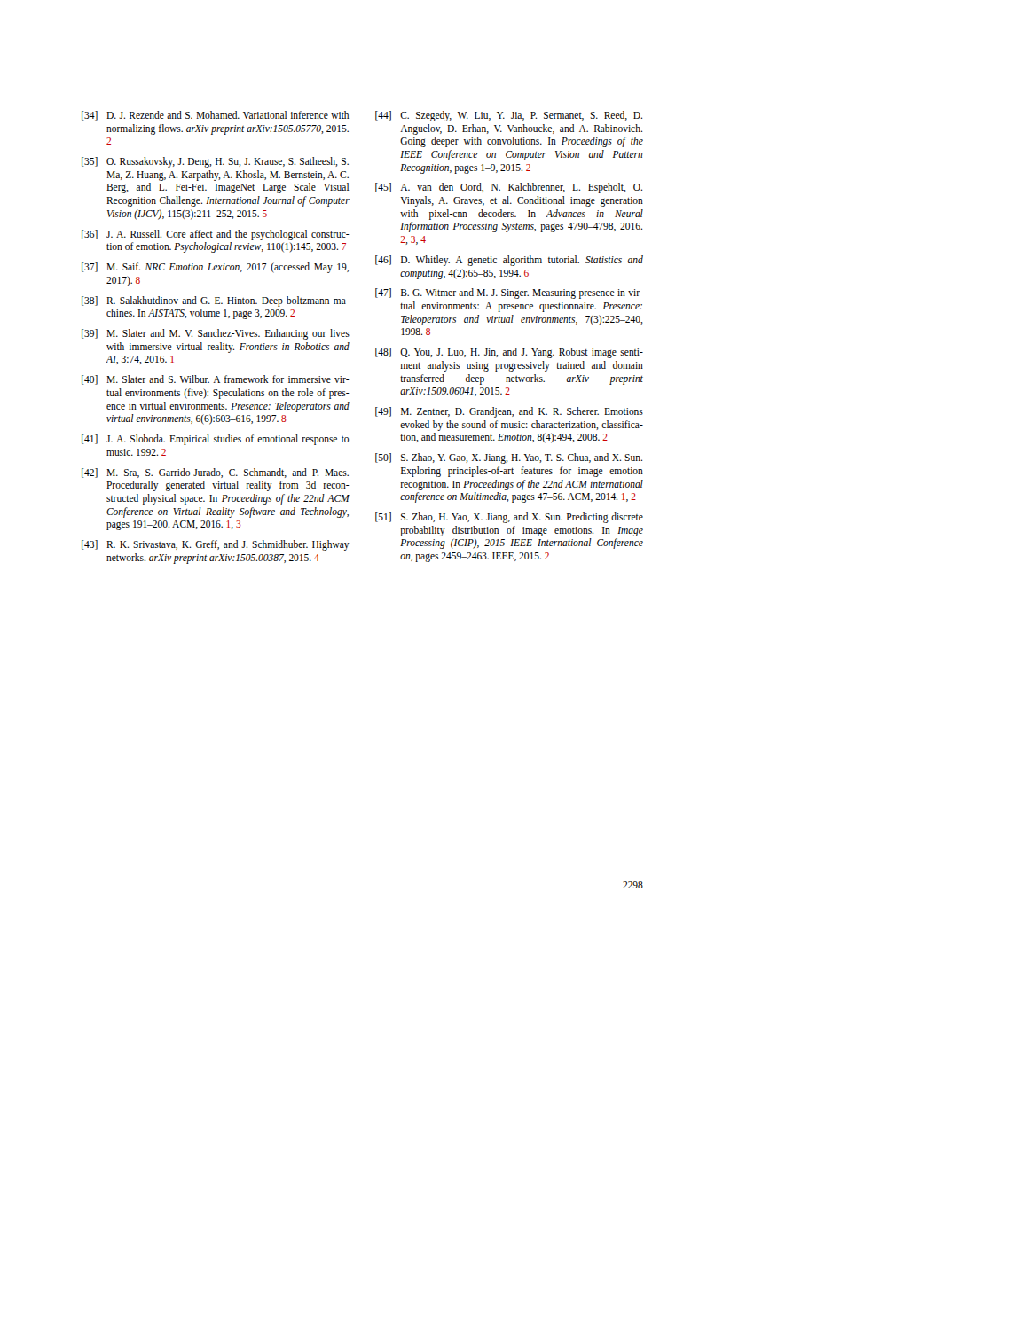[34]
D. J. Rezende and S. Mohamed. Variational inference with normalizing flows. arXiv preprint arXiv:1505.05770, 2015. 2
[35]
O. Russakovsky, J. Deng, H. Su, J. Krause, S. Satheesh, S. Ma, Z. Huang, A. Karpathy, A. Khosla, M. Bernstein, A. C. Berg, and L. Fei-Fei. ImageNet Large Scale Visual Recognition Challenge. International Journal of Computer Vision (IJCV), 115(3):211–252, 2015. 5
[36]
J. A. Russell. Core affect and the psychological construction of emotion. Psychological review, 110(1):145, 2003. 7
[37]
M. Saif. NRC Emotion Lexicon, 2017 (accessed May 19, 2017). 8
[38]
R. Salakhutdinov and G. E. Hinton. Deep boltzmann machines. In AISTATS, volume 1, page 3, 2009. 2
[39]
M. Slater and M. V. Sanchez-Vives. Enhancing our lives with immersive virtual reality. Frontiers in Robotics and AI, 3:74, 2016. 1
[40]
M. Slater and S. Wilbur. A framework for immersive virtual environments (five): Speculations on the role of presence in virtual environments. Presence: Teleoperators and virtual environments, 6(6):603–616, 1997. 8
[41]
J. A. Sloboda. Empirical studies of emotional response to music. 1992. 2
[42]
M. Sra, S. Garrido-Jurado, C. Schmandt, and P. Maes. Procedurally generated virtual reality from 3d reconstructed physical space. In Proceedings of the 22nd ACM Conference on Virtual Reality Software and Technology, pages 191–200. ACM, 2016. 1, 3
[43]
R. K. Srivastava, K. Greff, and J. Schmidhuber. Highway networks. arXiv preprint arXiv:1505.00387, 2015. 4
[44]
C. Szegedy, W. Liu, Y. Jia, P. Sermanet, S. Reed, D. Anguelov, D. Erhan, V. Vanhoucke, and A. Rabinovich. Going deeper with convolutions. In Proceedings of the IEEE Conference on Computer Vision and Pattern Recognition, pages 1–9, 2015. 2
[45]
A. van den Oord, N. Kalchbrenner, L. Espeholt, O. Vinyals, A. Graves, et al. Conditional image generation with pixel-cnn decoders. In Advances in Neural Information Processing Systems, pages 4790–4798, 2016. 2, 3, 4
[46]
D. Whitley. A genetic algorithm tutorial. Statistics and computing, 4(2):65–85, 1994. 6
[47]
B. G. Witmer and M. J. Singer. Measuring presence in virtual environments: A presence questionnaire. Presence: Teleoperators and virtual environments, 7(3):225–240, 1998. 8
[48]
Q. You, J. Luo, H. Jin, and J. Yang. Robust image sentiment analysis using progressively trained and domain transferred deep networks. arXiv preprint arXiv:1509.06041, 2015. 2
[49]
M. Zentner, D. Grandjean, and K. R. Scherer. Emotions evoked by the sound of music: characterization, classification, and measurement. Emotion, 8(4):494, 2008. 2
[50]
S. Zhao, Y. Gao, X. Jiang, H. Yao, T.-S. Chua, and X. Sun. Exploring principles-of-art features for image emotion recognition. In Proceedings of the 22nd ACM international conference on Multimedia, pages 47–56. ACM, 2014. 1, 2
[51]
S. Zhao, H. Yao, X. Jiang, and X. Sun. Predicting discrete probability distribution of image emotions. In Image Processing (ICIP), 2015 IEEE International Conference on, pages 2459–2463. IEEE, 2015. 2
2298